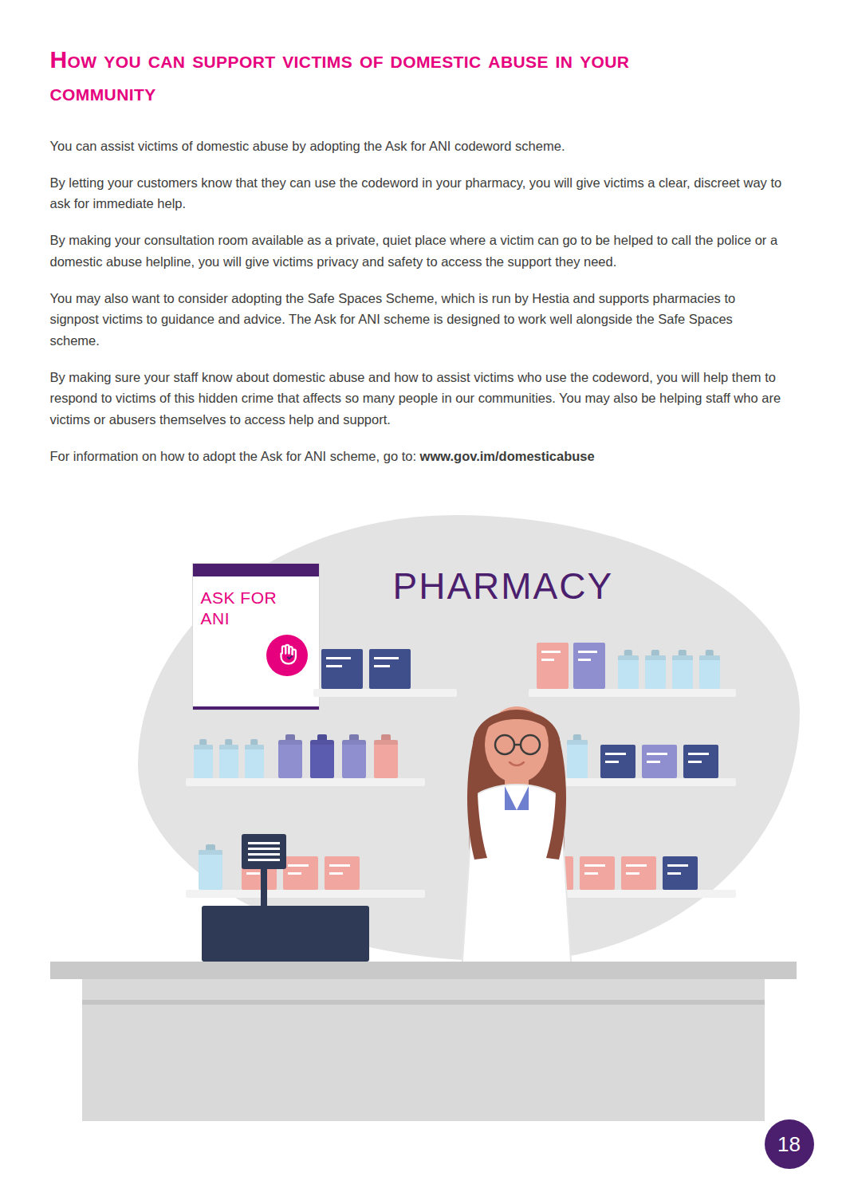How you can support victims of domestic abuse in your community
You can assist victims of domestic abuse by adopting the Ask for ANI codeword scheme.
By letting your customers know that they can use the codeword in your pharmacy, you will give victims a clear, discreet way to ask for immediate help.
By making your consultation room available as a private, quiet place where a victim can go to be helped to call the police or a domestic abuse helpline, you will give victims privacy and safety to access the support they need.
You may also want to consider adopting the Safe Spaces Scheme, which is run by Hestia and supports pharmacies to signpost victims to guidance and advice. The Ask for ANI scheme is designed to work well alongside the Safe Spaces scheme.
By making sure your staff know about domestic abuse and how to assist victims who use the codeword, you will help them to respond to victims of this hidden crime that affects so many people in our communities. You may also be helping staff who are victims or abusers themselves to access help and support.
For information on how to adopt the Ask for ANI scheme, go to: www.gov.im/domesticabuse
PHARMACY
ASK FOR
ANI
18